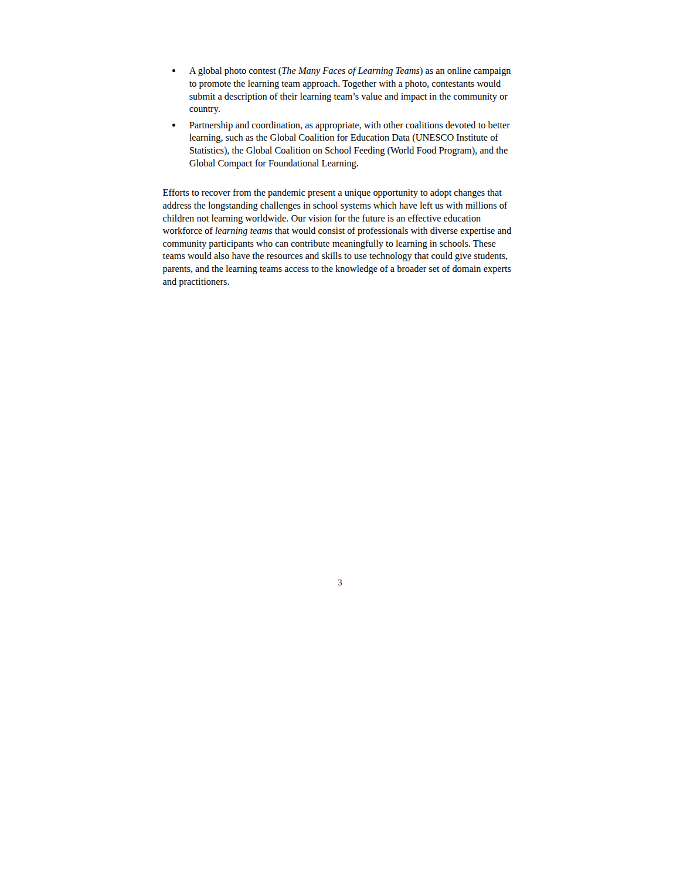A global photo contest (The Many Faces of Learning Teams) as an online campaign to promote the learning team approach. Together with a photo, contestants would submit a description of their learning team’s value and impact in the community or country.
Partnership and coordination, as appropriate, with other coalitions devoted to better learning, such as the Global Coalition for Education Data (UNESCO Institute of Statistics), the Global Coalition on School Feeding (World Food Program), and the Global Compact for Foundational Learning.
Efforts to recover from the pandemic present a unique opportunity to adopt changes that address the longstanding challenges in school systems which have left us with millions of children not learning worldwide. Our vision for the future is an effective education workforce of learning teams that would consist of professionals with diverse expertise and community participants who can contribute meaningfully to learning in schools. These teams would also have the resources and skills to use technology that could give students, parents, and the learning teams access to the knowledge of a broader set of domain experts and practitioners.
3